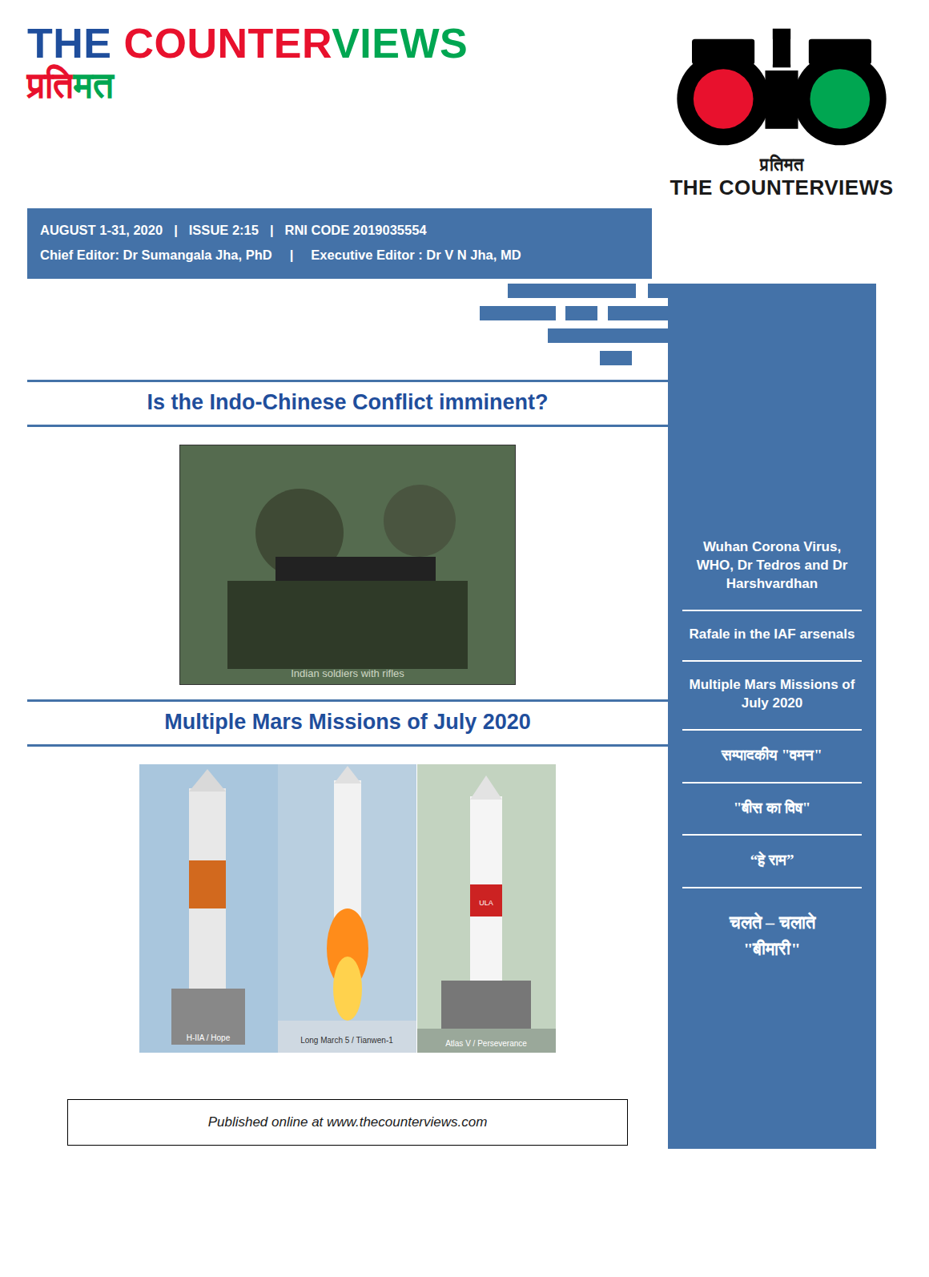THE COUNTER VIEWS
प्रतिमत
प्रतिमत
THE COUNTERVIEWS
AUGUST 1-31, 2020|ISSUE 2:15|RNI CODE 2019035554
Chief Editor: Dr Sumangala Jha, PhD|Executive Editor : Dr V N Jha, MD
Is the Indo-Chinese Conflict imminent?
Multiple Mars Missions of July 2020
Published online at www.thecounterviews.com
Wuhan Corona Virus, WHO, Dr Tedros and Dr Harshvardhan
Rafale in the IAF arsenals
Multiple Mars Missions of July 2020
सम्पादकीय "वमन"
"बीस का विष"
“हे राम”
चलते – चलाते
"बीमारी"